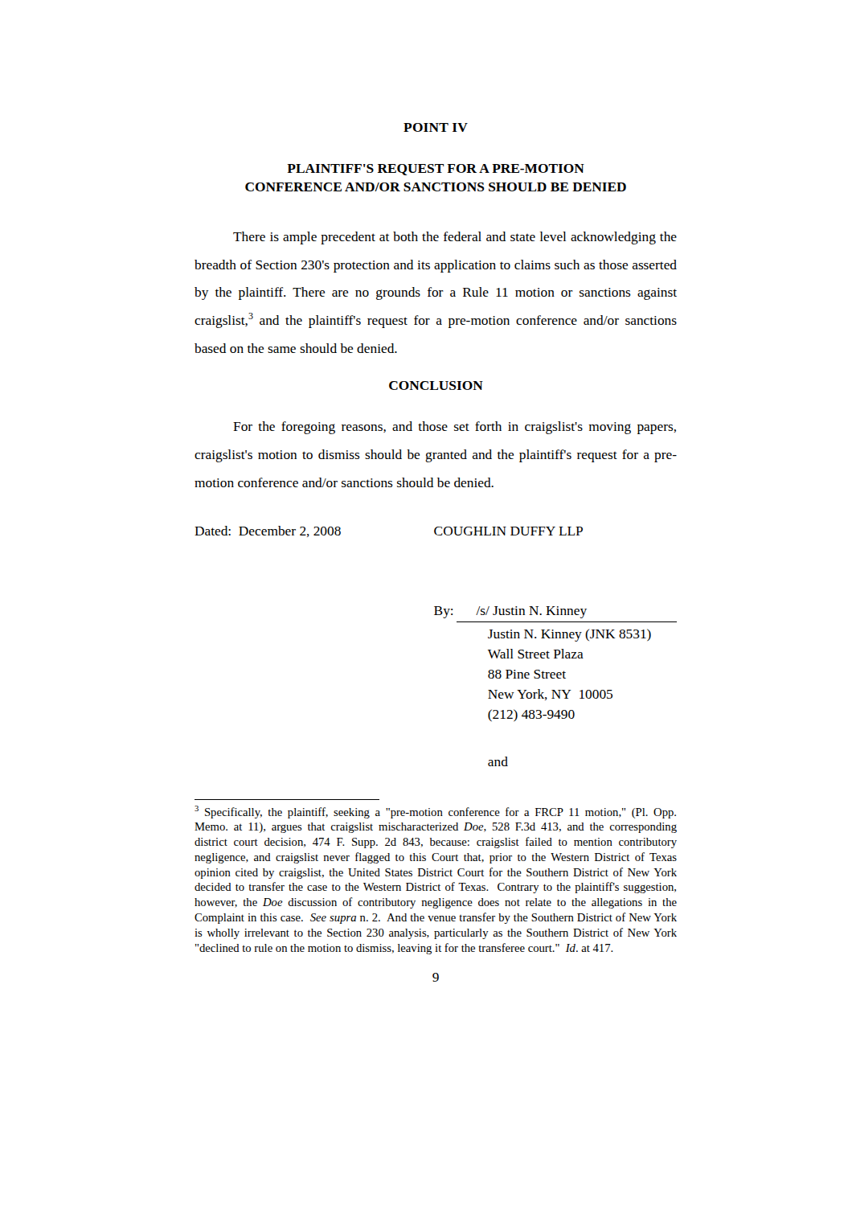POINT IV
PLAINTIFF'S REQUEST FOR A PRE-MOTION
CONFERENCE AND/OR SANCTIONS SHOULD BE DENIED
There is ample precedent at both the federal and state level acknowledging the breadth of Section 230's protection and its application to claims such as those asserted by the plaintiff. There are no grounds for a Rule 11 motion or sanctions against craigslist,3 and the plaintiff's request for a pre-motion conference and/or sanctions based on the same should be denied.
CONCLUSION
For the foregoing reasons, and those set forth in craigslist's moving papers, craigslist's motion to dismiss should be granted and the plaintiff's request for a pre-motion conference and/or sanctions should be denied.
Dated: December 2, 2008
COUGHLIN DUFFY LLP
By: /s/ Justin N. Kinney
Justin N. Kinney (JNK 8531)
Wall Street Plaza
88 Pine Street
New York, NY 10005
(212) 483-9490
and
3 Specifically, the plaintiff, seeking a "pre-motion conference for a FRCP 11 motion," (Pl. Opp. Memo. at 11), argues that craigslist mischaracterized Doe, 528 F.3d 413, and the corresponding district court decision, 474 F. Supp. 2d 843, because: craigslist failed to mention contributory negligence, and craigslist never flagged to this Court that, prior to the Western District of Texas opinion cited by craigslist, the United States District Court for the Southern District of New York decided to transfer the case to the Western District of Texas. Contrary to the plaintiff's suggestion, however, the Doe discussion of contributory negligence does not relate to the allegations in the Complaint in this case. See supra n. 2. And the venue transfer by the Southern District of New York is wholly irrelevant to the Section 230 analysis, particularly as the Southern District of New York "declined to rule on the motion to dismiss, leaving it for the transferee court." Id. at 417.
9